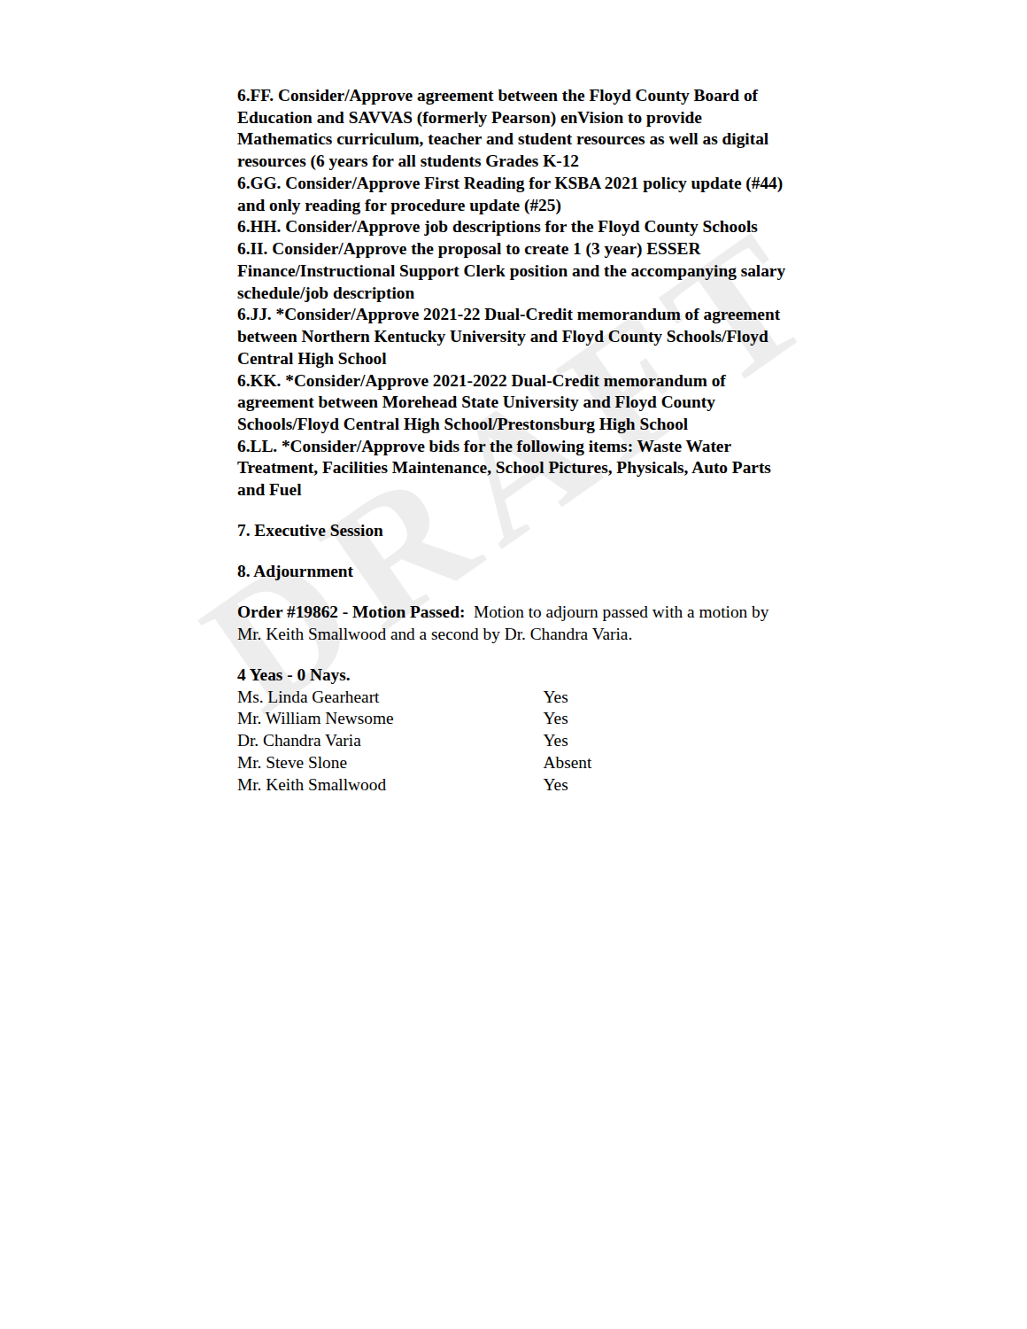DRAFT
6.FF. Consider/Approve agreement between the Floyd County Board of Education and SAVVAS (formerly Pearson) enVision to provide Mathematics curriculum, teacher and student resources as well as digital resources (6 years for all students Grades K-12
6.GG. Consider/Approve First Reading for KSBA 2021 policy update (#44) and only reading for procedure update (#25)
6.HH. Consider/Approve job descriptions for the Floyd County Schools
6.II. Consider/Approve the proposal to create 1 (3 year) ESSER Finance/Instructional Support Clerk position and the accompanying salary schedule/job description
6.JJ. *Consider/Approve 2021-22 Dual-Credit memorandum of agreement between Northern Kentucky University and Floyd County Schools/Floyd Central High School
6.KK. *Consider/Approve 2021-2022 Dual-Credit memorandum of agreement between Morehead State University and Floyd County Schools/Floyd Central High School/Prestonsburg High School
6.LL. *Consider/Approve bids for the following items: Waste Water Treatment, Facilities Maintenance, School Pictures, Physicals, Auto Parts and Fuel
7. Executive Session
8. Adjournment
Order #19862 - Motion Passed: Motion to adjourn passed with a motion by Mr. Keith Smallwood and a second by Dr. Chandra Varia.
4 Yeas - 0 Nays.
| Ms. Linda Gearheart | Yes |
| Mr. William Newsome | Yes |
| Dr. Chandra Varia | Yes |
| Mr. Steve Slone | Absent |
| Mr. Keith Smallwood | Yes |